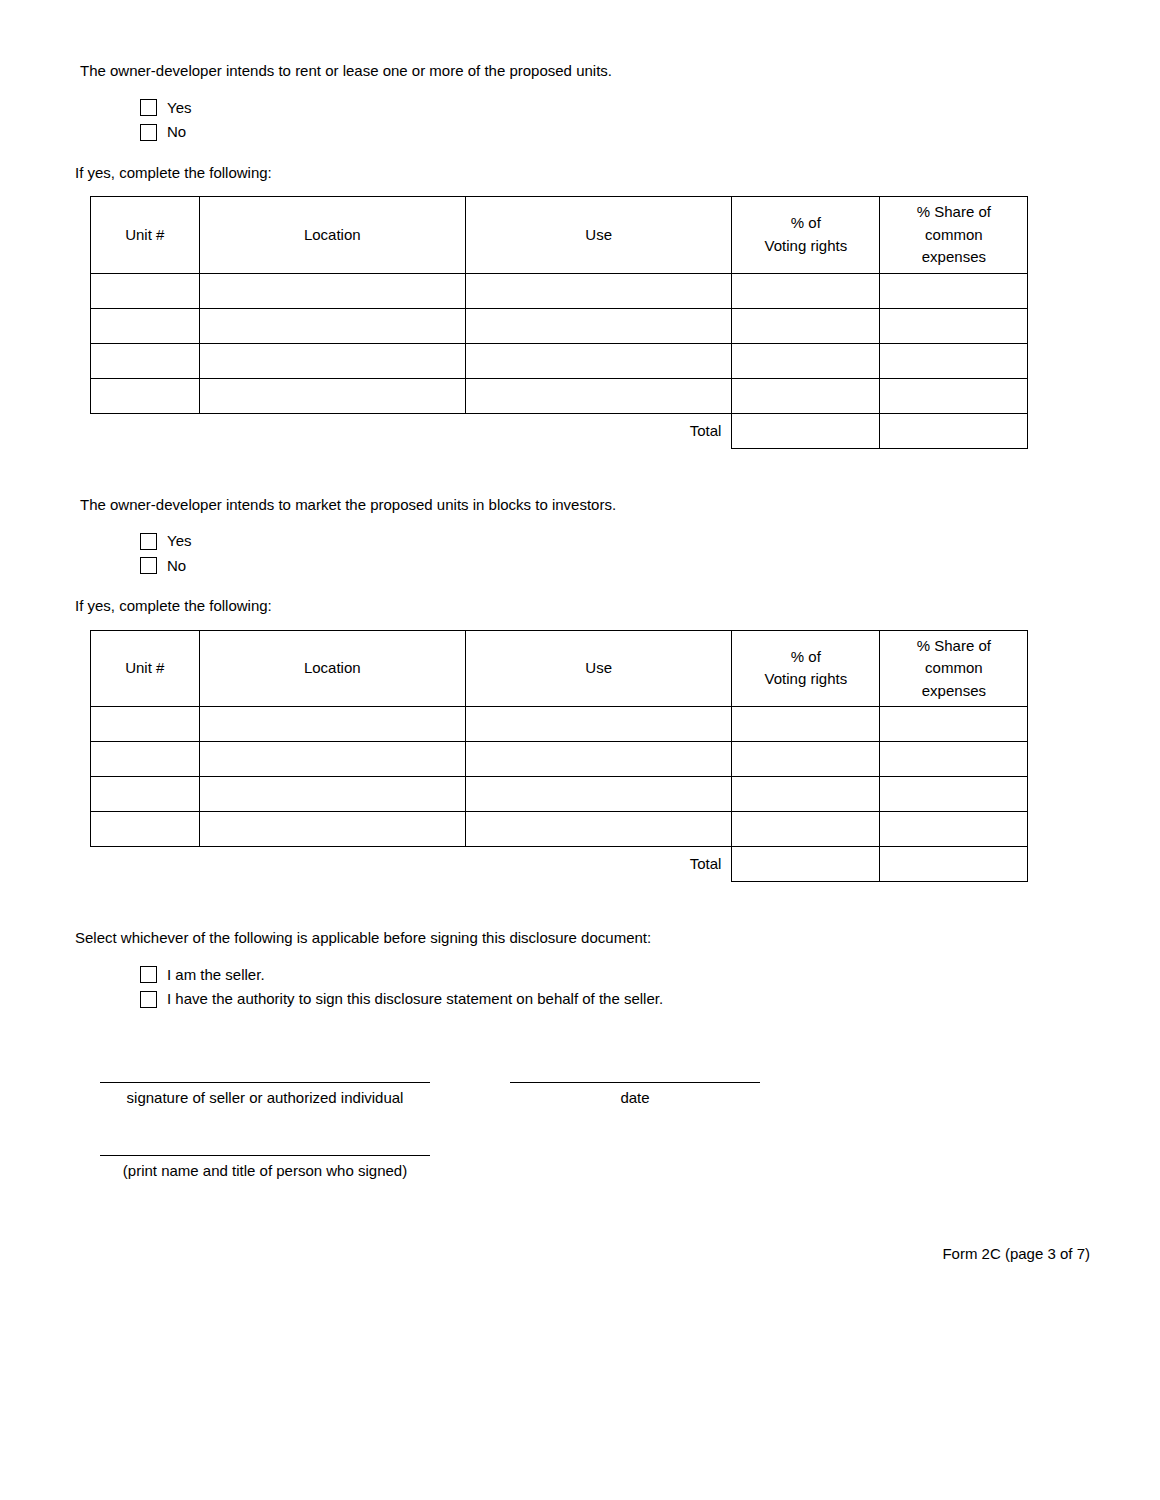The owner-developer intends to rent or lease one or more of the proposed units.
Yes
No
If yes, complete the following:
| Unit # | Location | Use | % of Voting rights | % Share of common expenses |
| --- | --- | --- | --- | --- |
| Total | | |
The owner-developer intends to market the proposed units in blocks to investors.
Yes
No
If yes, complete the following:
| Unit # | Location | Use | % of Voting rights | % Share of common expenses |
| --- | --- | --- | --- | --- |
| Total | | |
Select whichever of the following is applicable before signing this disclosure document:
I am the seller.
I have the authority to sign this disclosure statement on behalf of the seller.
signature of seller or authorized individual
date
(print name and title of person who signed)
Form 2C (page 3 of 7)